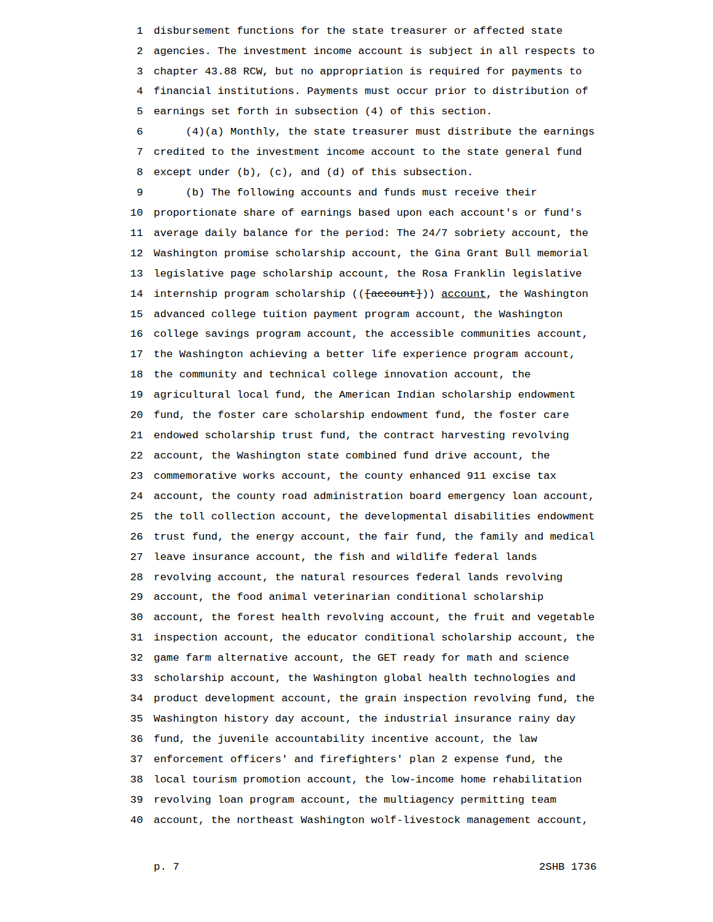disbursement functions for the state treasurer or affected state
agencies. The investment income account is subject in all respects to
chapter 43.88 RCW, but no appropriation is required for payments to
financial institutions. Payments must occur prior to distribution of
earnings set forth in subsection (4) of this section.
(4)(a) Monthly, the state treasurer must distribute the earnings
credited to the investment income account to the state general fund
except under (b), (c), and (d) of this subsection.
(b) The following accounts and funds must receive their
proportionate share of earnings based upon each account's or fund's
average daily balance for the period: The 24/7 sobriety account, the
Washington promise scholarship account, the Gina Grant Bull memorial
legislative page scholarship account, the Rosa Franklin legislative
internship program scholarship (([account])) account, the Washington
advanced college tuition payment program account, the Washington
college savings program account, the accessible communities account,
the Washington achieving a better life experience program account,
the community and technical college innovation account, the
agricultural local fund, the American Indian scholarship endowment
fund, the foster care scholarship endowment fund, the foster care
endowed scholarship trust fund, the contract harvesting revolving
account, the Washington state combined fund drive account, the
commemorative works account, the county enhanced 911 excise tax
account, the county road administration board emergency loan account,
the toll collection account, the developmental disabilities endowment
trust fund, the energy account, the fair fund, the family and medical
leave insurance account, the fish and wildlife federal lands
revolving account, the natural resources federal lands revolving
account, the food animal veterinarian conditional scholarship
account, the forest health revolving account, the fruit and vegetable
inspection account, the educator conditional scholarship account, the
game farm alternative account, the GET ready for math and science
scholarship account, the Washington global health technologies and
product development account, the grain inspection revolving fund, the
Washington history day account, the industrial insurance rainy day
fund, the juvenile accountability incentive account, the law
enforcement officers' and firefighters' plan 2 expense fund, the
local tourism promotion account, the low-income home rehabilitation
revolving loan program account, the multiagency permitting team
account, the northeast Washington wolf-livestock management account,
p. 7 2SHB 1736